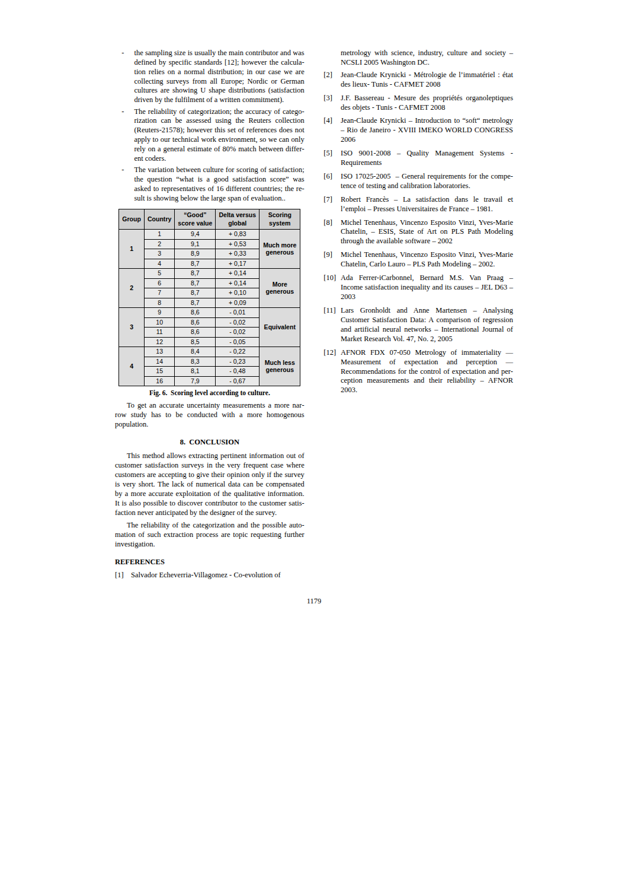the sampling size is usually the main contributor and was defined by specific standards [12]; however the calculation relies on a normal distribution; in our case we are collecting surveys from all Europe; Nordic or German cultures are showing U shape distributions (satisfaction driven by the fulfilment of a written commitment).
The reliability of categorization; the accuracy of categorization can be assessed using the Reuters collection (Reuters-21578); however this set of references does not apply to our technical work environment, so we can only rely on a general estimate of 80% match between different coders.
The variation between culture for scoring of satisfaction; the question “what is a good satisfaction score” was asked to representatives of 16 different countries; the result is showing below the large span of evaluation..
| Group | Country | “Good” score value | Delta versus global | Scoring system |
| --- | --- | --- | --- | --- |
| 1 | 1 | 9,4 | + 0,83 | Much more generous |
| 2 | 9,1 | + 0,53 |
| 3 | 8,9 | + 0,33 |
| 4 | 8,7 | + 0,17 |
| 2 | 5 | 8,7 | + 0,14 | More generous |
| 6 | 8,7 | + 0,14 |
| 7 | 8,7 | + 0,10 |
| 8 | 8,7 | + 0,09 |
| 3 | 9 | 8,6 | - 0,01 | Equivalent |
| 10 | 8,6 | - 0,02 |
| 11 | 8,6 | - 0,02 |
| 12 | 8,5 | - 0,05 |
| 4 | 13 | 8,4 | - 0,22 | Much less generous |
| 14 | 8,3 | - 0,23 |
| 15 | 8,1 | - 0,48 |
| 16 | 7,9 | - 0,67 |
Fig. 6. Scoring level according to culture.
To get an accurate uncertainty measurements a more narrow study has to be conducted with a more homogenous population.
8. CONCLUSION
This method allows extracting pertinent information out of customer satisfaction surveys in the very frequent case where customers are accepting to give their opinion only if the survey is very short. The lack of numerical data can be compensated by a more accurate exploitation of the qualitative information. It is also possible to discover contributor to the customer satisfaction never anticipated by the designer of the survey.
The reliability of the categorization and the possible automation of such extraction process are topic requesting further investigation.
REFERENCES
[1] Salvador Echeverria-Villagomez - Co-evolution of
metrology with science, industry, culture and society – NCSLI 2005 Washington DC.
Jean-Claude Krynicki - Métrologie de l’immatériel : état des lieux- Tunis - CAFMET 2008
J.F. Bassereau - Mesure des propriétés organoleptiques des objets - Tunis - CAFMET 2008
Jean-Claude Krynicki – Introduction to “soft“ metrology – Rio de Janeiro - XVIII IMEKO WORLD CONGRESS 2006
ISO 9001-2008 – Quality Management Systems - Requirements
ISO 17025-2005 – General requirements for the competence of testing and calibration laboratories.
Robert Francès – La satisfaction dans le travail et l’emploi – Presses Universitaires de France – 1981.
Michel Tenenhaus, Vincenzo Esposito Vinzi, Yves-Marie Chatelin, – ESIS, State of Art on PLS Path Modeling through the available software – 2002
Michel Tenenhaus, Vincenzo Esposito Vinzi, Yves-Marie Chatelin, Carlo Lauro – PLS Path Modeling – 2002.
Ada Ferrer-iCarbonnel, Bernard M.S. Van Praag – Income satisfaction inequality and its causes – JEL D63 – 2003
Lars Gronholdt and Anne Martensen – Analysing Customer Satisfaction Data: A comparison of regression and artificial neural networks – International Journal of Market Research Vol. 47, No. 2, 2005
AFNOR FDX 07-050 Metrology of immateriality — Measurement of expectation and perception — Recommendations for the control of expectation and perception measurements and their reliability – AFNOR 2003.
1179